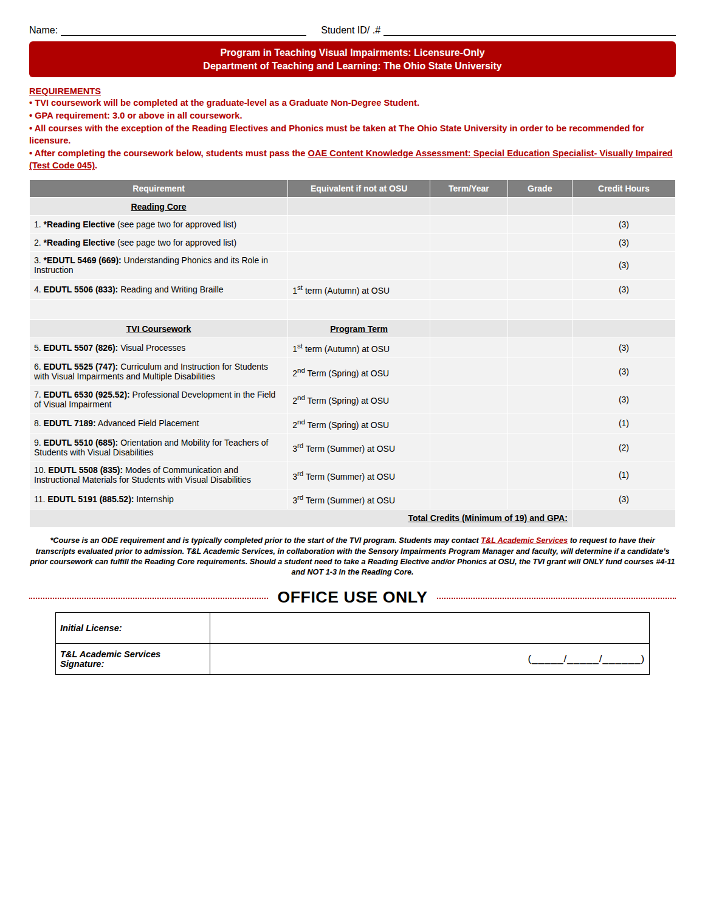Name: Student ID/ .#
Program in Teaching Visual Impairments: Licensure-Only
Department of Teaching and Learning: The Ohio State University
REQUIREMENTS
TVI coursework will be completed at the graduate-level as a Graduate Non-Degree Student.
GPA requirement: 3.0 or above in all coursework.
All courses with the exception of the Reading Electives and Phonics must be taken at The Ohio State University in order to be recommended for licensure.
After completing the coursework below, students must pass the OAE Content Knowledge Assessment: Special Education Specialist- Visually Impaired (Test Code 045).
| Requirement | Equivalent if not at OSU | Term/Year | Grade | Credit Hours |
| --- | --- | --- | --- | --- |
| Reading Core | | | | |
| 1. *Reading Elective (see page two for approved list) | | | | (3) |
| 2. *Reading Elective (see page two for approved list) | | | | (3) |
| 3. *EDUTL 5469 (669): Understanding Phonics and its Role in Instruction | | | | (3) |
| 4. EDUTL 5506 (833): Reading and Writing Braille | 1 st term (Autumn) at OSU | | | (3) |
| TVI Coursework | Program Term | | | |
| 5. EDUTL 5507 (826): Visual Processes | 1 st term (Autumn) at OSU | | | (3) |
| 6. EDUTL 5525 (747): Curriculum and Instruction for Students with Visual Impairments and Multiple Disabilities | 2 nd Term (Spring) at OSU | | | (3) |
| 7. EDUTL 6530 (925.52): Professional Development in the Field of Visual Impairment | 2 nd Term (Spring) at OSU | | | (3) |
| 8. EDUTL 7189: Advanced Field Placement | 2 nd Term (Spring) at OSU | | | (1) |
| 9. EDUTL 5510 (685): Orientation and Mobility for Teachers of Students with Visual Disabilities | 3 rd Term (Summer) at OSU | | | (2) |
| 10. EDUTL 5508 (835): Modes of Communication and Instructional Materials for Students with Visual Disabilities | 3 rd Term (Summer) at OSU | | | (1) |
| 11. EDUTL 5191 (885.52): Internship | 3 rd Term (Summer) at OSU | | | (3) |
| Total Credits (Minimum of 19) and GPA: | |
*Course is an ODE requirement and is typically completed prior to the start of the TVI program. Students may contact T&L Academic Services to request to have their transcripts evaluated prior to admission. T&L Academic Services, in collaboration with the Sensory Impairments Program Manager and faculty, will determine if a candidate’s prior coursework can fulfill the Reading Core requirements. Should a student need to take a Reading Elective and/or Phonics at OSU, the TVI grant will ONLY fund courses #4-11 and NOT 1-3 in the Reading Core.
OFFICE USE ONLY
| Initial License: | |
| T&L Academic Services Signature: | (_____/_____/______) |